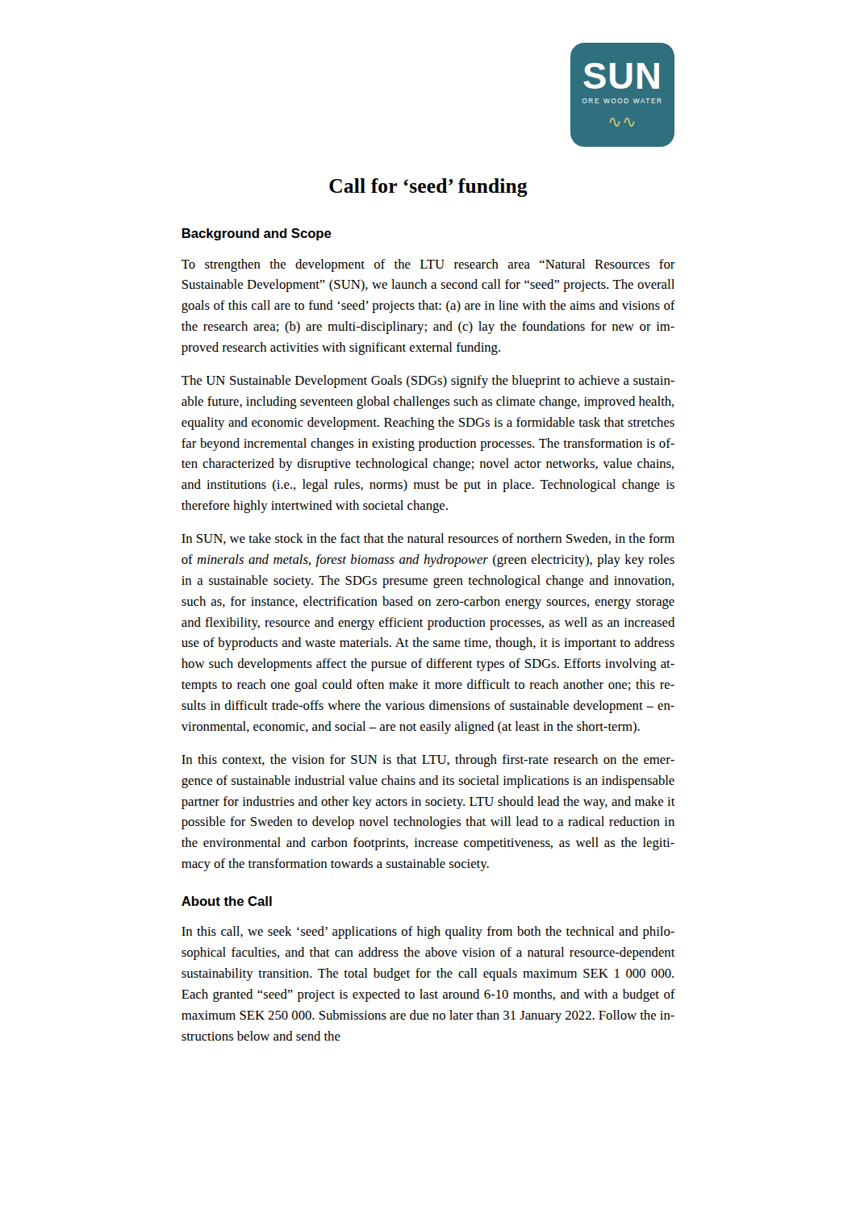SUN
ORE WOOD WATER
∿∿
Call for ‘seed’ funding
Background and Scope
To strengthen the development of the LTU research area “Natural Resources for Sustainable Development” (SUN), we launch a second call for “seed” projects. The overall goals of this call are to fund ‘seed’ projects that: (a) are in line with the aims and visions of the research area; (b) are multi-disciplinary; and (c) lay the foundations for new or improved research activities with significant external funding.
The UN Sustainable Development Goals (SDGs) signify the blueprint to achieve a sustainable future, including seventeen global challenges such as climate change, improved health, equality and economic development. Reaching the SDGs is a formidable task that stretches far beyond incremental changes in existing production processes. The transformation is often characterized by disruptive technological change; novel actor networks, value chains, and institutions (i.e., legal rules, norms) must be put in place. Technological change is therefore highly intertwined with societal change.
In SUN, we take stock in the fact that the natural resources of northern Sweden, in the form of minerals and metals, forest biomass and hydropower (green electricity), play key roles in a sustainable society. The SDGs presume green technological change and innovation, such as, for instance, electrification based on zero-carbon energy sources, energy storage and flexibility, resource and energy efficient production processes, as well as an increased use of byproducts and waste materials. At the same time, though, it is important to address how such developments affect the pursue of different types of SDGs. Efforts involving attempts to reach one goal could often make it more difficult to reach another one; this results in difficult trade-offs where the various dimensions of sustainable development – environmental, economic, and social – are not easily aligned (at least in the short-term).
In this context, the vision for SUN is that LTU, through first-rate research on the emergence of sustainable industrial value chains and its societal implications is an indispensable partner for industries and other key actors in society. LTU should lead the way, and make it possible for Sweden to develop novel technologies that will lead to a radical reduction in the environmental and carbon footprints, increase competitiveness, as well as the legitimacy of the transformation towards a sustainable society.
About the Call
In this call, we seek ‘seed’ applications of high quality from both the technical and philosophical faculties, and that can address the above vision of a natural resource-dependent sustainability transition. The total budget for the call equals maximum SEK 1 000 000. Each granted “seed” project is expected to last around 6-10 months, and with a budget of maximum SEK 250 000. Submissions are due no later than 31 January 2022. Follow the instructions below and send the